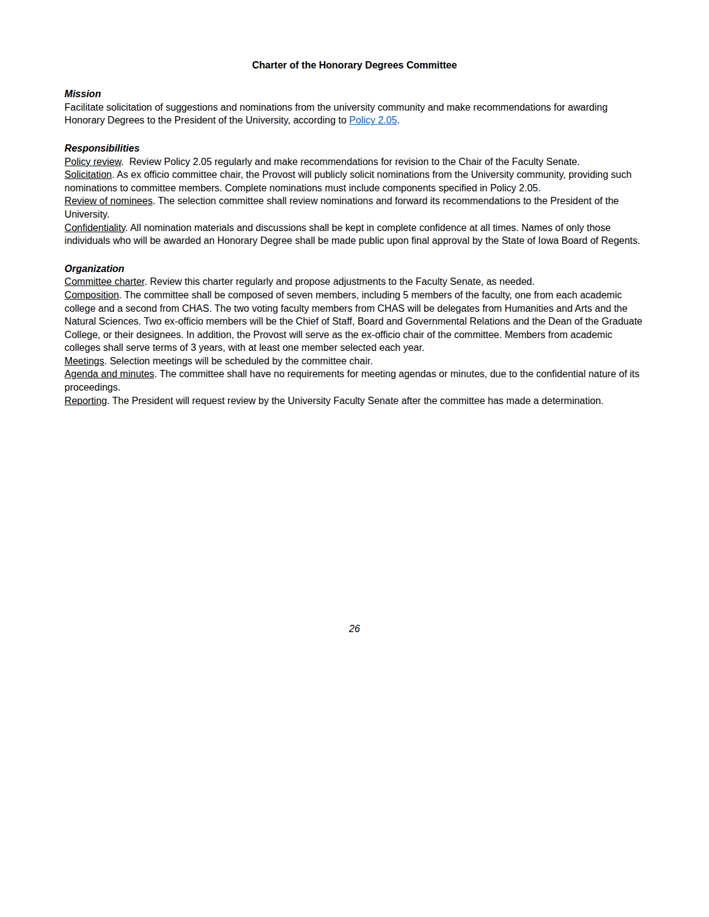Charter of the Honorary Degrees Committee
Mission
Facilitate solicitation of suggestions and nominations from the university community and make recommendations for awarding Honorary Degrees to the President of the University, according to Policy 2.05.
Responsibilities
Policy review. Review Policy 2.05 regularly and make recommendations for revision to the Chair of the Faculty Senate.
Solicitation. As ex officio committee chair, the Provost will publicly solicit nominations from the University community, providing such nominations to committee members. Complete nominations must include components specified in Policy 2.05.
Review of nominees. The selection committee shall review nominations and forward its recommendations to the President of the University.
Confidentiality. All nomination materials and discussions shall be kept in complete confidence at all times. Names of only those individuals who will be awarded an Honorary Degree shall be made public upon final approval by the State of Iowa Board of Regents.
Organization
Committee charter. Review this charter regularly and propose adjustments to the Faculty Senate, as needed.
Composition. The committee shall be composed of seven members, including 5 members of the faculty, one from each academic college and a second from CHAS. The two voting faculty members from CHAS will be delegates from Humanities and Arts and the Natural Sciences. Two ex-officio members will be the Chief of Staff, Board and Governmental Relations and the Dean of the Graduate College, or their designees. In addition, the Provost will serve as the ex-officio chair of the committee. Members from academic colleges shall serve terms of 3 years, with at least one member selected each year.
Meetings. Selection meetings will be scheduled by the committee chair.
Agenda and minutes. The committee shall have no requirements for meeting agendas or minutes, due to the confidential nature of its proceedings.
Reporting. The President will request review by the University Faculty Senate after the committee has made a determination.
26